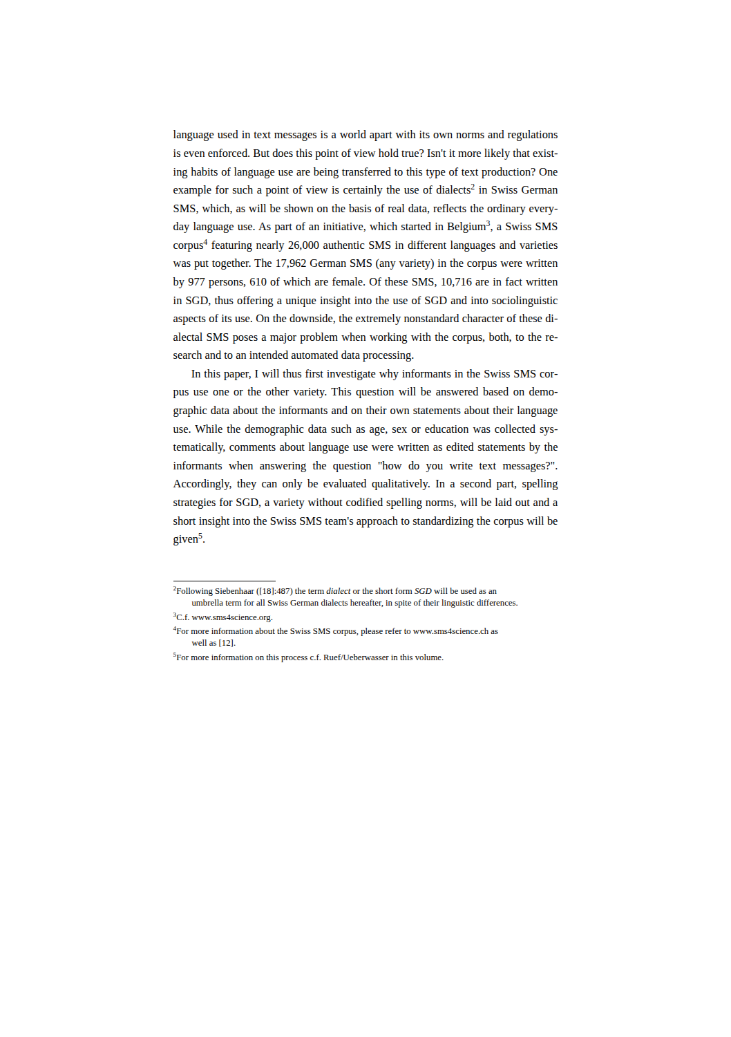language used in text messages is a world apart with its own norms and regulations is even enforced. But does this point of view hold true? Isn't it more likely that existing habits of language use are being transferred to this type of text production? One example for such a point of view is certainly the use of dialects2 in Swiss German SMS, which, as will be shown on the basis of real data, reflects the ordinary everyday language use. As part of an initiative, which started in Belgium3, a Swiss SMS corpus4 featuring nearly 26,000 authentic SMS in different languages and varieties was put together. The 17,962 German SMS (any variety) in the corpus were written by 977 persons, 610 of which are female. Of these SMS, 10,716 are in fact written in SGD, thus offering a unique insight into the use of SGD and into sociolinguistic aspects of its use. On the downside, the extremely nonstandard character of these dialectal SMS poses a major problem when working with the corpus, both, to the research and to an intended automated data processing.
In this paper, I will thus first investigate why informants in the Swiss SMS corpus use one or the other variety. This question will be answered based on demographic data about the informants and on their own statements about their language use. While the demographic data such as age, sex or education was collected systematically, comments about language use were written as edited statements by the informants when answering the question "how do you write text messages?". Accordingly, they can only be evaluated qualitatively. In a second part, spelling strategies for SGD, a variety without codified spelling norms, will be laid out and a short insight into the Swiss SMS team's approach to standardizing the corpus will be given5.
2Following Siebenhaar ([18]:487) the term dialect or the short form SGD will be used as an umbrella term for all Swiss German dialects hereafter, in spite of their linguistic differences.
3C.f. www.sms4science.org.
4For more information about the Swiss SMS corpus, please refer to www.sms4science.ch as well as [12].
5For more information on this process c.f. Ruef/Ueberwasser in this volume.